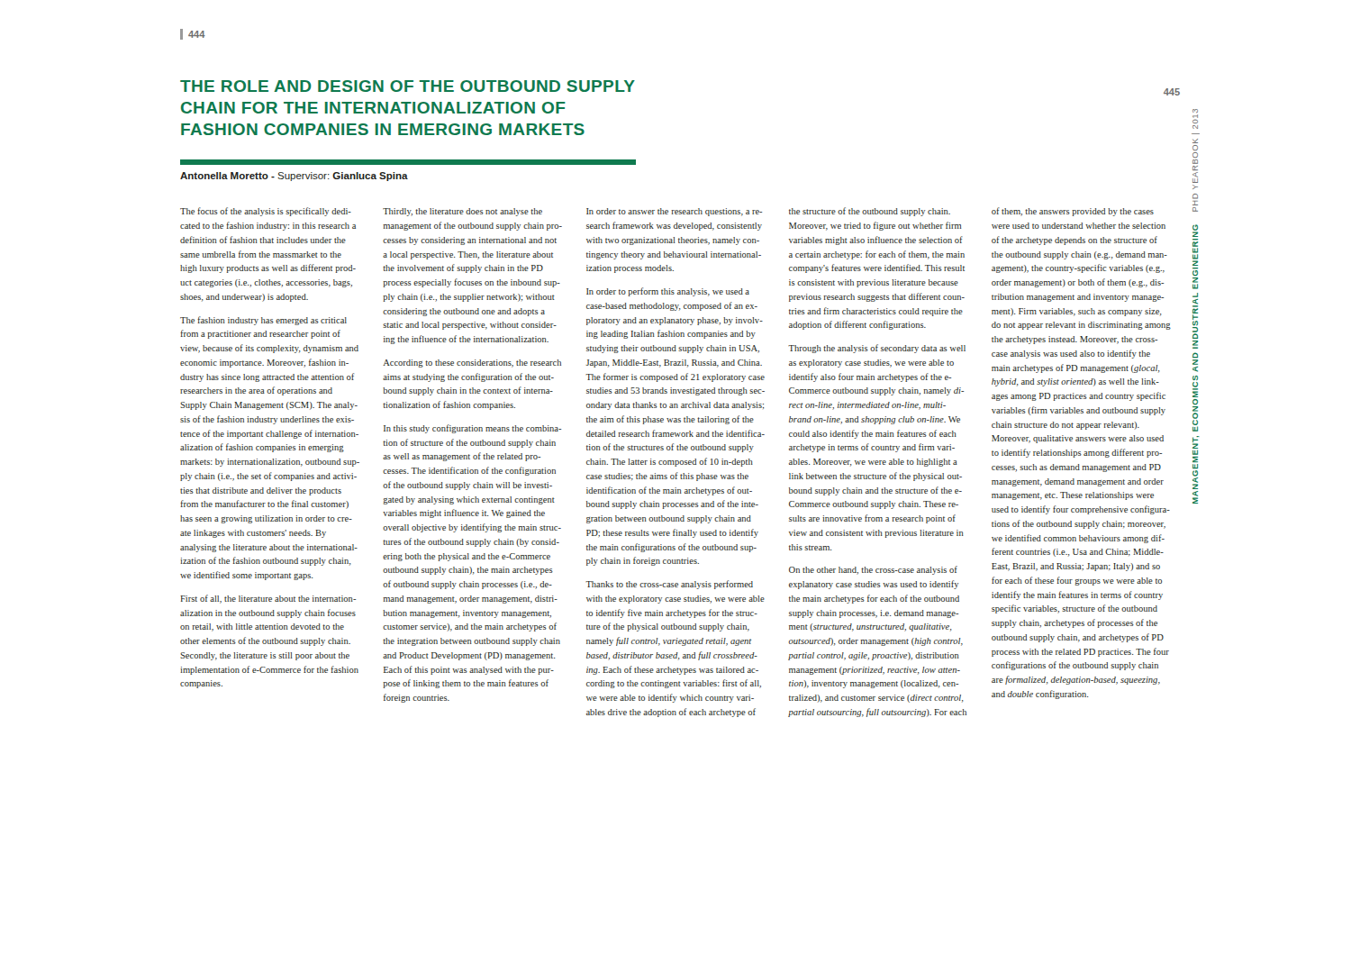444
445
Management, Economics and Industrial Engineering PhD Yearbook | 2013
The Role and Design of the Outbound Supply Chain for the Internationalization of Fashion Companies in Emerging Markets
Antonella Moretto - Supervisor: Gianluca Spina
The focus of the analysis is specifically dedicated to the fashion industry: in this research a definition of fashion that includes under the same umbrella from the massmarket to the high luxury products as well as different product categories (i.e., clothes, accessories, bags, shoes, and underwear) is adopted.
The fashion industry has emerged as critical from a practitioner and researcher point of view, because of its complexity, dynamism and economic importance. Moreover, fashion industry has since long attracted the attention of researchers in the area of operations and Supply Chain Management (SCM). The analysis of the fashion industry underlines the existence of the important challenge of internationalization of fashion companies in emerging markets: by internationalization, outbound supply chain (i.e., the set of companies and activities that distribute and deliver the products from the manufacturer to the final customer) has seen a growing utilization in order to create linkages with customers' needs. By analysing the literature about the internationalization of the fashion outbound supply chain, we identified some important gaps.
First of all, the literature about the internationalization in the outbound supply chain focuses on retail, with little attention devoted to the other elements of the outbound supply chain. Secondly, the literature is still poor about the implementation of e-Commerce for the fashion companies.
Thirdly, the literature does not analyse the management of the outbound supply chain processes by considering an international and not a local perspective. Then, the literature about the involvement of supply chain in the PD process especially focuses on the inbound supply chain (i.e., the supplier network); without considering the outbound one and adopts a static and local perspective, without considering the influence of the internationalization.
According to these considerations, the research aims at studying the configuration of the outbound supply chain in the context of internationalization of fashion companies.
In this study configuration means the combination of structure of the outbound supply chain as well as management of the related processes. The identification of the configuration of the outbound supply chain will be investigated by analysing which external contingent variables might influence it. We gained the overall objective by identifying the main structures of the outbound supply chain (by considering both the physical and the e-Commerce outbound supply chain), the main archetypes of outbound supply chain processes (i.e., demand management, order management, distribution management, inventory management, customer service), and the main archetypes of the integration between outbound supply chain and Product Development (PD) management. Each of this point was analysed with the purpose of linking them to the main features of foreign countries.
In order to answer the research questions, a research framework was developed, consistently with two organizational theories, namely contingency theory and behavioural internationalization process models.
In order to perform this analysis, we used a case-based methodology, composed of an exploratory and an explanatory phase, by involving leading Italian fashion companies and by studying their outbound supply chain in USA, Japan, Middle-East, Brazil, Russia, and China. The former is composed of 21 exploratory case studies and 53 brands investigated through secondary data thanks to an archival data analysis; the aim of this phase was the tailoring of the detailed research framework and the identification of the structures of the outbound supply chain. The latter is composed of 10 in-depth case studies; the aims of this phase was the identification of the main archetypes of outbound supply chain processes and of the integration between outbound supply chain and PD; these results were finally used to identify the main configurations of the outbound supply chain in foreign countries.
Thanks to the cross-case analysis performed with the exploratory case studies, we were able to identify five main archetypes for the structure of the physical outbound supply chain, namely full control, variegated retail, agent based, distributor based, and full crossbreeding. Each of these archetypes was tailored according to the contingent variables: first of all, we were able to identify which country variables drive the adoption of each archetype of the structure of the outbound supply chain. Moreover, we tried to figure out whether firm variables might also influence the selection of a certain archetype: for each of them, the main company's features were identified. This result is consistent with previous literature because previous research suggests that different countries and firm characteristics could require the adoption of different configurations.
Through the analysis of secondary data as well as exploratory case studies, we were able to identify also four main archetypes of the e-Commerce outbound supply chain, namely direct on-line, intermediated on-line, multi-brand on-line, and shopping club on-line. We could also identify the main features of each archetype in terms of country and firm variables. Moreover, we were able to highlight a link between the structure of the physical outbound supply chain and the structure of the e-Commerce outbound supply chain. These results are innovative from a research point of view and consistent with previous literature in this stream.
On the other hand, the cross-case analysis of explanatory case studies was used to identify the main archetypes for each of the outbound supply chain processes, i.e. demand management (structured, unstructured, qualitative, outsourced), order management (high control, partial control, agile, proactive), distribution management (prioritized, reactive, low attention), inventory management (localized, centralized), and customer service (direct control, partial outsourcing, full outsourcing). For each of them, the answers provided by the cases were used to understand whether the selection of the archetype depends on the structure of the outbound supply chain (e.g., demand management), the country-specific variables (e.g., order management) or both of them (e.g., distribution management and inventory management). Firm variables, such as company size, do not appear relevant in discriminating among the archetypes instead. Moreover, the cross-case analysis was used also to identify the main archetypes of PD management (glocal, hybrid, and stylist oriented) as well the linkages among PD practices and country specific variables (firm variables and outbound supply chain structure do not appear relevant). Moreover, qualitative answers were also used to identify relationships among different processes, such as demand management and PD management, demand management and order management, etc. These relationships were used to identify four comprehensive configurations of the outbound supply chain; moreover, we identified common behaviours among different countries (i.e., Usa and China; Middle-East, Brazil, and Russia; Japan; Italy) and so for each of these four groups we were able to identify the main features in terms of country specific variables, structure of the outbound supply chain, archetypes of processes of the outbound supply chain, and archetypes of PD process with the related PD practices. The four configurations of the outbound supply chain are formalized, delegation-based, squeezing, and double configuration.